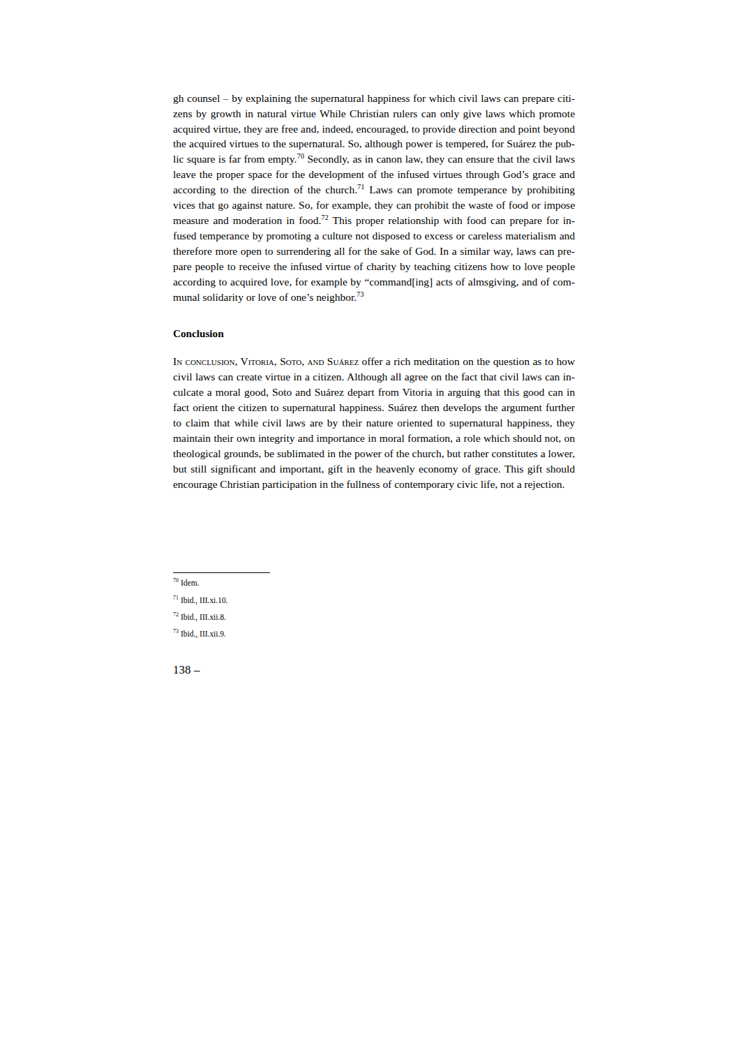gh counsel – by explaining the supernatural happiness for which civil laws can prepare citizens by growth in natural virtue While Christian rulers can only give laws which promote acquired virtue, they are free and, indeed, encouraged, to provide direction and point beyond the acquired virtues to the supernatural. So, although power is tempered, for Suárez the public square is far from empty.70 Secondly, as in canon law, they can ensure that the civil laws leave the proper space for the development of the infused virtues through God’s grace and according to the direction of the church.71 Laws can promote temperance by prohibiting vices that go against nature. So, for example, they can prohibit the waste of food or impose measure and moderation in food.72 This proper relationship with food can prepare for infused temperance by promoting a culture not disposed to excess or careless materialism and therefore more open to surrendering all for the sake of God. In a similar way, laws can prepare people to receive the infused virtue of charity by teaching citizens how to love people according to acquired love, for example by “command[ing] acts of almsgiving, and of communal solidarity or love of one’s neighbor.73
Conclusion
In conclusion, Vitoria, Soto, and Suárez offer a rich meditation on the question as to how civil laws can create virtue in a citizen. Although all agree on the fact that civil laws can inculcate a moral good, Soto and Suárez depart from Vitoria in arguing that this good can in fact orient the citizen to supernatural happiness. Suárez then develops the argument further to claim that while civil laws are by their nature oriented to supernatural happiness, they maintain their own integrity and importance in moral formation, a role which should not, on theological grounds, be sublimated in the power of the church, but rather constitutes a lower, but still significant and important, gift in the heavenly economy of grace. This gift should encourage Christian participation in the fullness of contemporary civic life, not a rejection.
70Idem.
71Ibid., III.xi.10.
72Ibid., III.xii.8.
73Ibid., III.xii.9.
138 –